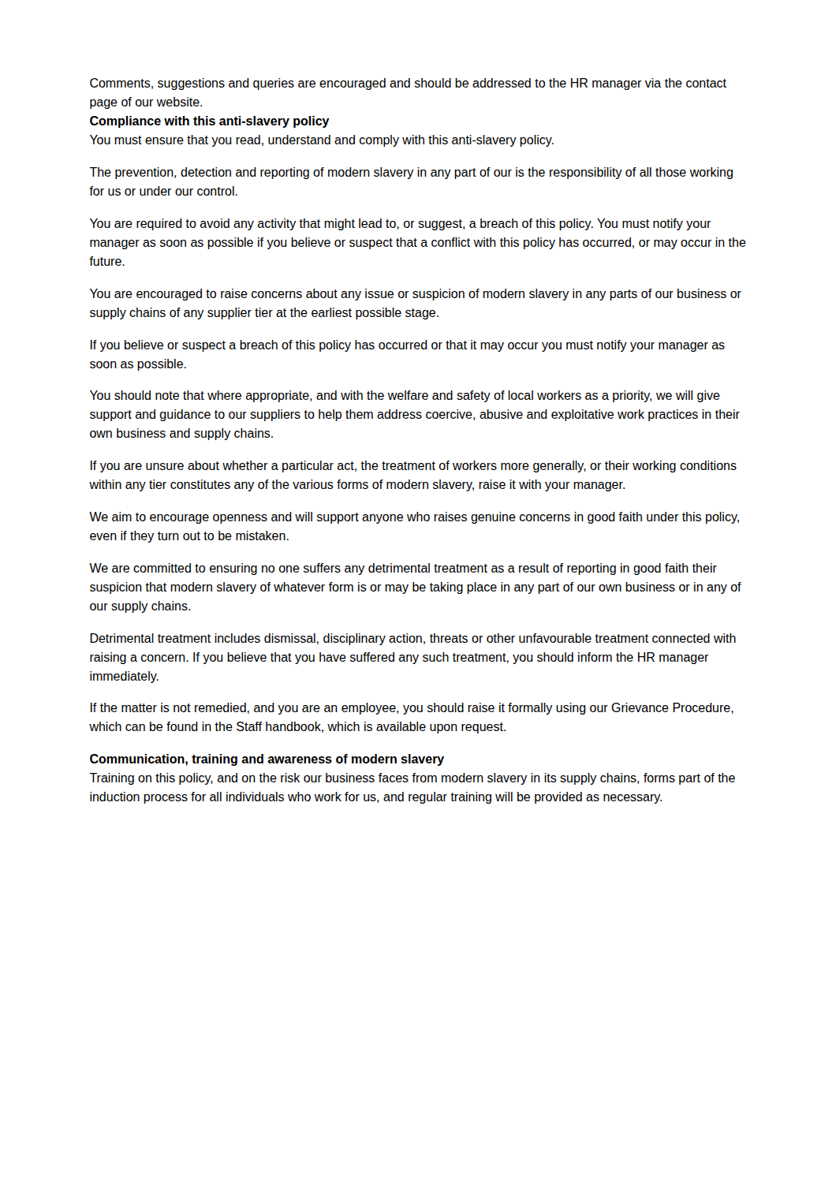Comments, suggestions and queries are encouraged and should be addressed to the HR manager via the contact page of our website.
Compliance with this anti-slavery policy
You must ensure that you read, understand and comply with this anti-slavery policy.
The prevention, detection and reporting of modern slavery in any part of our is the responsibility of all those working for us or under our control.
You are required to avoid any activity that might lead to, or suggest, a breach of this policy. You must notify your manager as soon as possible if you believe or suspect that a conflict with this policy has occurred, or may occur in the future.
You are encouraged to raise concerns about any issue or suspicion of modern slavery in any parts of our business or supply chains of any supplier tier at the earliest possible stage.
If you believe or suspect a breach of this policy has occurred or that it may occur you must notify your manager as soon as possible.
You should note that where appropriate, and with the welfare and safety of local workers as a priority, we will give support and guidance to our suppliers to help them address coercive, abusive and exploitative work practices in their own business and supply chains.
If you are unsure about whether a particular act, the treatment of workers more generally, or their working conditions within any tier constitutes any of the various forms of modern slavery, raise it with your manager.
We aim to encourage openness and will support anyone who raises genuine concerns in good faith under this policy, even if they turn out to be mistaken.
We are committed to ensuring no one suffers any detrimental treatment as a result of reporting in good faith their suspicion that modern slavery of whatever form is or may be taking place in any part of our own business or in any of our supply chains.
Detrimental treatment includes dismissal, disciplinary action, threats or other unfavourable treatment connected with raising a concern. If you believe that you have suffered any such treatment, you should inform the HR manager immediately.
If the matter is not remedied, and you are an employee, you should raise it formally using our Grievance Procedure, which can be found in the Staff handbook, which is available upon request.
Communication, training and awareness of modern slavery
Training on this policy, and on the risk our business faces from modern slavery in its supply chains, forms part of the induction process for all individuals who work for us, and regular training will be provided as necessary.